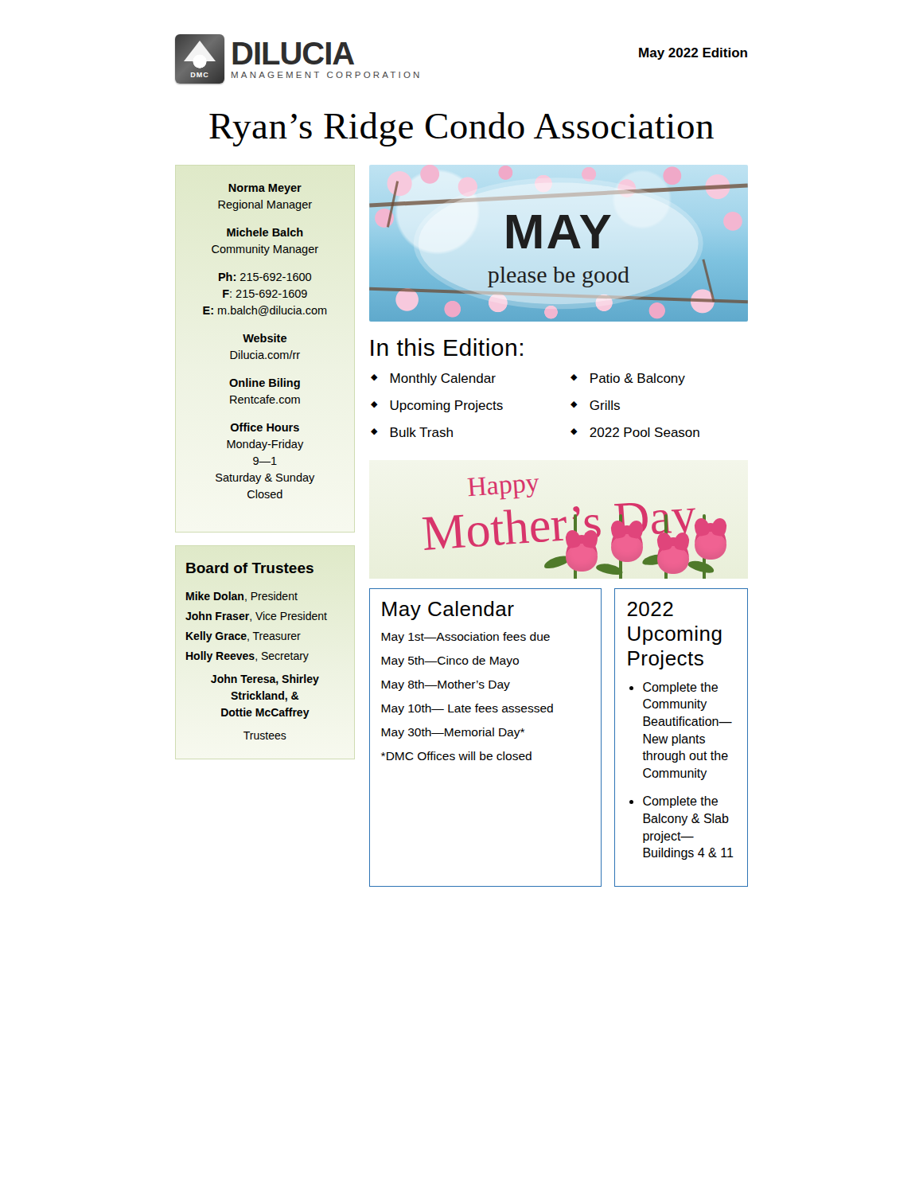DILUCIA
MANAGEMENT CORPORATION
May 2022 Edition
Ryan’s Ridge Condo Association
Norma Meyer
Regional Manager
Michele Balch
Community Manager
Ph: 215-692-1600
F: 215-692-1609
E: m.balch@dilucia.com
Website
Dilucia.com/rr
Online Biling
Rentcafe.com
Office Hours
Monday-Friday
9—1
Saturday & Sunday
Closed
Board of Trustees
Mike Dolan, President
John Fraser, Vice President
Kelly Grace, Treasurer
Holly Reeves, Secretary
John Teresa, Shirley Strickland, &
Dottie McCaffrey
Trustees
MAY
please be good
In this Edition:
Monthly Calendar
Upcoming Projects
Bulk Trash
Patio & Balcony
Grills
2022 Pool Season
Happy
Mother’s Day
May Calendar
May 1st—Association fees due
May 5th—Cinco de Mayo
May 8th—Mother’s Day
May 10th— Late fees assessed
May 30th—Memorial Day*
*DMC Offices will be closed
2022 Upcoming Projects
Complete the Community Beautification—New plants through out the Community
Complete the Balcony & Slab project—Buildings 4 & 11